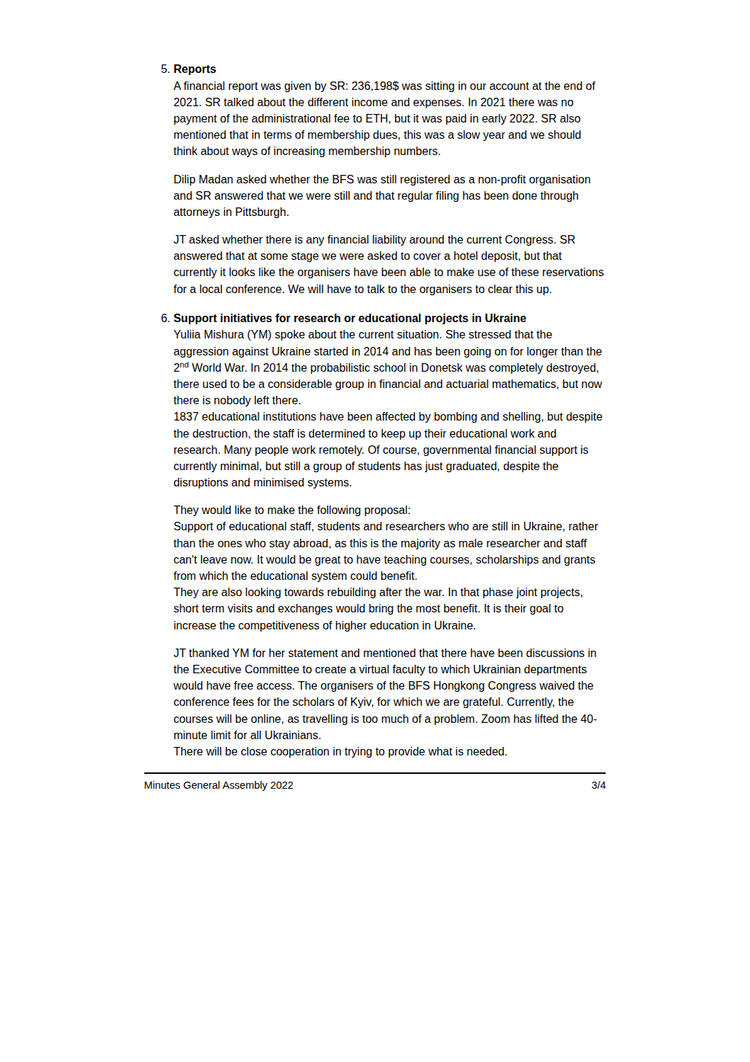Reports
A financial report was given by SR: 236,198$ was sitting in our account at the end of 2021. SR talked about the different income and expenses. In 2021 there was no payment of the administrational fee to ETH, but it was paid in early 2022. SR also mentioned that in terms of membership dues, this was a slow year and we should think about ways of increasing membership numbers.
Dilip Madan asked whether the BFS was still registered as a non-profit organisation and SR answered that we were still and that regular filing has been done through attorneys in Pittsburgh.
JT asked whether there is any financial liability around the current Congress. SR answered that at some stage we were asked to cover a hotel deposit, but that currently it looks like the organisers have been able to make use of these reservations for a local conference. We will have to talk to the organisers to clear this up.
Support initiatives for research or educational projects in Ukraine
Yuliia Mishura (YM) spoke about the current situation. She stressed that the aggression against Ukraine started in 2014 and has been going on for longer than the 2nd World War. In 2014 the probabilistic school in Donetsk was completely destroyed, there used to be a considerable group in financial and actuarial mathematics, but now there is nobody left there.
1837 educational institutions have been affected by bombing and shelling, but despite the destruction, the staff is determined to keep up their educational work and research. Many people work remotely. Of course, governmental financial support is currently minimal, but still a group of students has just graduated, despite the disruptions and minimised systems.
They would like to make the following proposal:
Support of educational staff, students and researchers who are still in Ukraine, rather than the ones who stay abroad, as this is the majority as male researcher and staff can't leave now. It would be great to have teaching courses, scholarships and grants from which the educational system could benefit.
They are also looking towards rebuilding after the war. In that phase joint projects, short term visits and exchanges would bring the most benefit. It is their goal to increase the competitiveness of higher education in Ukraine.
JT thanked YM for her statement and mentioned that there have been discussions in the Executive Committee to create a virtual faculty to which Ukrainian departments would have free access. The organisers of the BFS Hongkong Congress waived the conference fees for the scholars of Kyiv, for which we are grateful. Currently, the courses will be online, as travelling is too much of a problem. Zoom has lifted the 40-minute limit for all Ukrainians.
There will be close cooperation in trying to provide what is needed.
Minutes General Assembly 2022 3/4